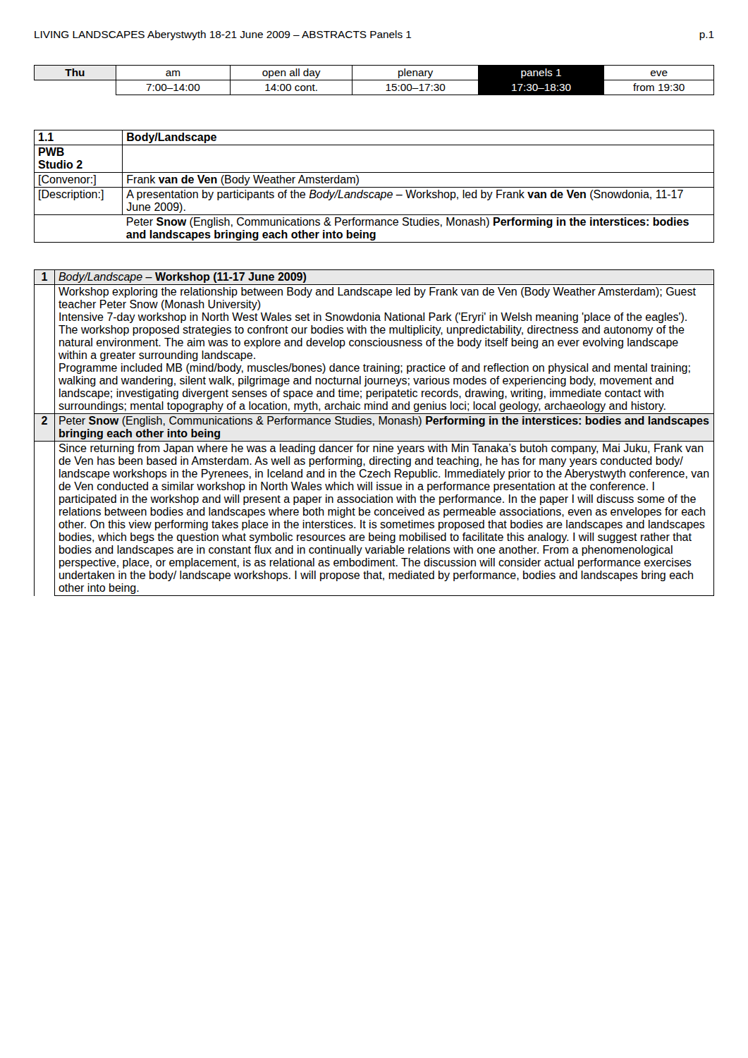LIVING LANDSCAPES Aberystwyth 18-21 June 2009 – ABSTRACTS Panels 1
p.1
| Thu | am | open all day | plenary | panels 1 | eve |
| | 7:00–14:00 | 14:00 cont. | 15:00–17:30 | 17:30–18:30 | from 19:30 |
| 1.1 | Body/Landscape |
| PWB Studio 2 | |
| [Convenor:] | Frank van de Ven (Body Weather Amsterdam) |
| [Description:] | A presentation by participants of the Body/Landscape – Workshop, led by Frank van de Ven (Snowdonia, 11-17 June 2009). |
| | Peter Snow (English, Communications & Performance Studies, Monash) Performing in the interstices: bodies and landscapes bringing each other into being |
| 1 | Body/Landscape – Workshop (11-17 June 2009) |
| | Workshop exploring the relationship between Body and Landscape led by Frank van de Ven (Body Weather Amsterdam); Guest teacher Peter Snow (Monash University) Intensive 7-day workshop in North West Wales set in Snowdonia National Park ('Eryri' in Welsh meaning 'place of the eagles'). The workshop proposed strategies to confront our bodies with the multiplicity, unpredictability, directness and autonomy of the natural environment. The aim was to explore and develop consciousness of the body itself being an ever evolving landscape within a greater surrounding landscape. Programme included MB (mind/body, muscles/bones) dance training; practice of and reflection on physical and mental training; walking and wandering, silent walk, pilgrimage and nocturnal journeys; various modes of experiencing body, movement and landscape; investigating divergent senses of space and time; peripatetic records, drawing, writing, immediate contact with surroundings; mental topography of a location, myth, archaic mind and genius loci; local geology, archaeology and history. |
| 2 | Peter Snow (English, Communications & Performance Studies, Monash) Performing in the interstices: bodies and landscapes bringing each other into being |
| | Since returning from Japan where he was a leading dancer for nine years with Min Tanaka’s butoh company, Mai Juku, Frank van de Ven has been based in Amsterdam. As well as performing, directing and teaching, he has for many years conducted body/ landscape workshops in the Pyrenees, in Iceland and in the Czech Republic. Immediately prior to the Aberystwyth conference, van de Ven conducted a similar workshop in North Wales which will issue in a performance presentation at the conference. I participated in the workshop and will present a paper in association with the performance. In the paper I will discuss some of the relations between bodies and landscapes where both might be conceived as permeable associations, even as envelopes for each other. On this view performing takes place in the interstices. It is sometimes proposed that bodies are landscapes and landscapes bodies, which begs the question what symbolic resources are being mobilised to facilitate this analogy. I will suggest rather that bodies and landscapes are in constant flux and in continually variable relations with one another. From a phenomenological perspective, place, or emplacement, is as relational as embodiment. The discussion will consider actual performance exercises undertaken in the body/ landscape workshops. I will propose that, mediated by performance, bodies and landscapes bring each other into being. |